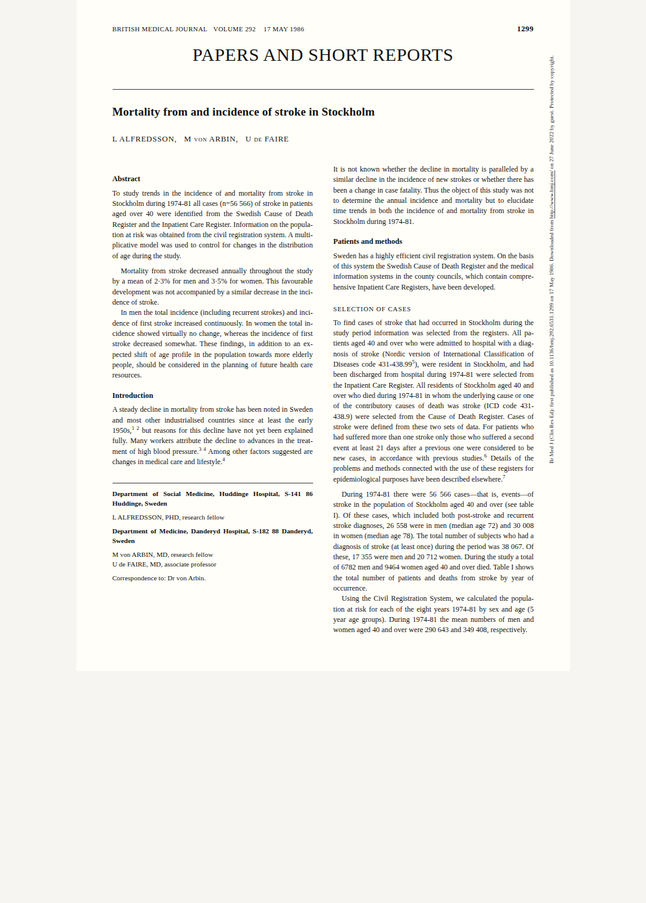Br Med J (Clin Res Ed): first published as 10.1136/bmj.292.6531.1299 on 17 May 1986. Downloaded from http://www.bmj.com/ on 27 June 2022 by guest. Protected by copyright.
British Medical Journal Volume 292 17 may 1986
1299
PAPERS AND SHORT REPORTS
Mortality from and incidence of stroke in Stockholm
L ALFREDSSON, M von ARBIN, U de FAIRE
Abstract
To study trends in the incidence of and mortality from stroke in Stockholm during 1974-81 all cases (n=56 566) of stroke in patients aged over 40 were identified from the Swedish Cause of Death Register and the Inpatient Care Register. Information on the population at risk was obtained from the civil registration system. A multiplicative model was used to control for changes in the distribution of age during the study.
Mortality from stroke decreased annually throughout the study by a mean of 2·3% for men and 3·5% for women. This favourable development was not accompanied by a similar decrease in the incidence of stroke.
In men the total incidence (including recurrent strokes) and incidence of first stroke increased continuously. In women the total incidence showed virtually no change, whereas the incidence of first stroke decreased somewhat. These findings, in addition to an expected shift of age profile in the population towards more elderly people, should be considered in the planning of future health care resources.
Introduction
A steady decline in mortality from stroke has been noted in Sweden and most other industrialised countries since at least the early 1950s,1 2 but reasons for this decline have not yet been explained fully. Many workers attribute the decline to advances in the treatment of high blood pressure.3 4 Among other factors suggested are changes in medical care and lifestyle.4
Department of Social Medicine, Huddinge Hospital, S-141 86 Huddinge, Sweden
L ALFREDSSON, PHD, research fellow
Department of Medicine, Danderyd Hospital, S-182 88 Danderyd, Sweden
M von ARBIN, MD, research fellow
U de FAIRE, MD, associate professor
Correspondence to: Dr von Arbin.
It is not known whether the decline in mortality is paralleled by a similar decline in the incidence of new strokes or whether there has been a change in case fatality. Thus the object of this study was not to determine the annual incidence and mortality but to elucidate time trends in both the incidence of and mortality from stroke in Stockholm during 1974-81.
Patients and methods
Sweden has a highly efficient civil registration system. On the basis of this system the Swedish Cause of Death Register and the medical information systems in the county councils, which contain comprehensive Inpatient Care Registers, have been developed.
Selection of cases
To find cases of stroke that had occurred in Stockholm during the study period information was selected from the registers. All patients aged 40 and over who were admitted to hospital with a diagnosis of stroke (Nordic version of International Classification of Diseases code 431-438.995), were resident in Stockholm, and had been discharged from hospital during 1974-81 were selected from the Inpatient Care Register. All residents of Stockholm aged 40 and over who died during 1974-81 in whom the underlying cause or one of the contributory causes of death was stroke (ICD code 431-438.9) were selected from the Cause of Death Register. Cases of stroke were defined from these two sets of data. For patients who had suffered more than one stroke only those who suffered a second event at least 21 days after a previous one were considered to be new cases, in accordance with previous studies.6 Details of the problems and methods connected with the use of these registers for epidemiological purposes have been described elsewhere.7
During 1974-81 there were 56 566 cases—that is, events—of stroke in the population of Stockholm aged 40 and over (see table I). Of these cases, which included both post-stroke and recurrent stroke diagnoses, 26 558 were in men (median age 72) and 30 008 in women (median age 78). The total number of subjects who had a diagnosis of stroke (at least once) during the period was 38 067. Of these, 17 355 were men and 20 712 women. During the study a total of 6782 men and 9464 women aged 40 and over died. Table I shows the total number of patients and deaths from stroke by year of occurrence.
Using the Civil Registration System, we calculated the population at risk for each of the eight years 1974-81 by sex and age (5 year age groups). During 1974-81 the mean numbers of men and women aged 40 and over were 290 643 and 349 408, respectively.